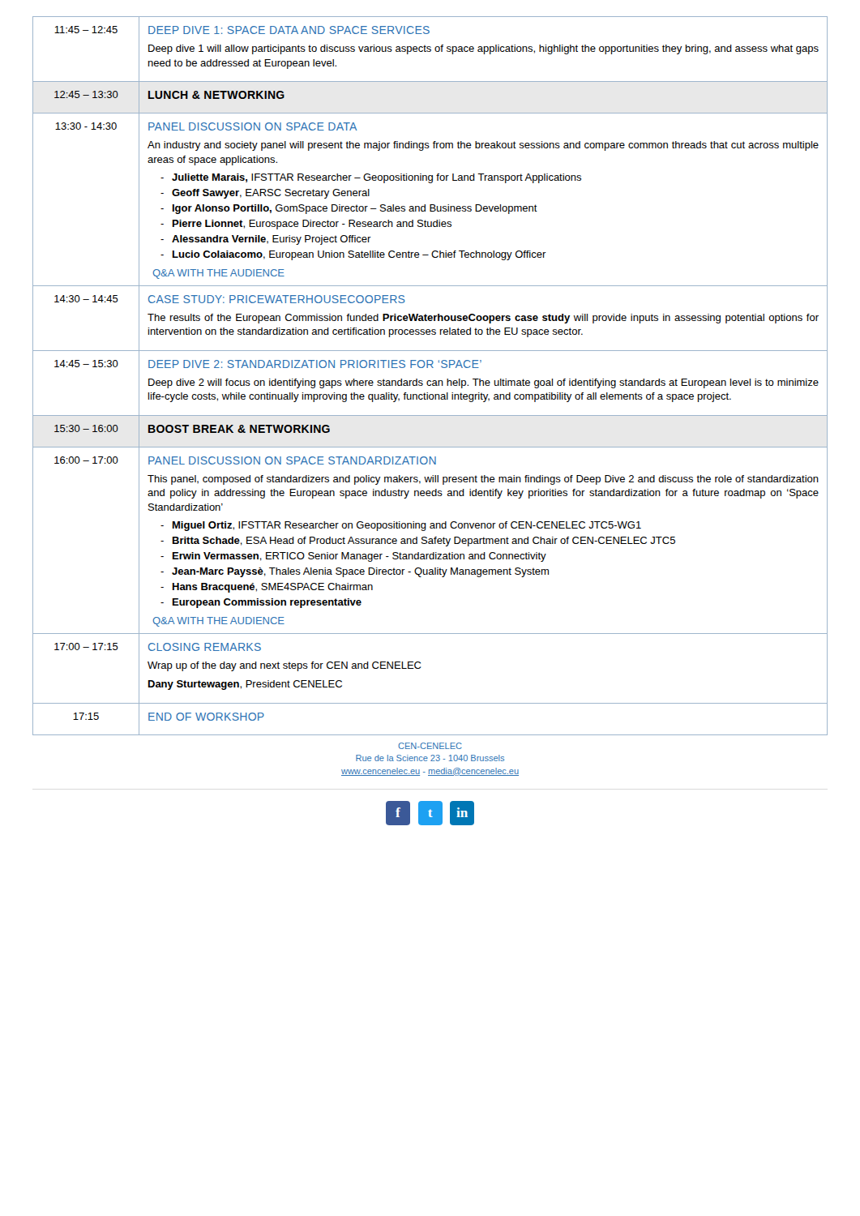| 11:45 – 12:45 | DEEP DIVE 1: SPACE DATA AND SPACE SERVICES Deep dive 1 will allow participants to discuss various aspects of space applications, highlight the opportunities they bring, and assess what gaps need to be addressed at European level. |
| 12:45 – 13:30 | LUNCH & NETWORKING |
| 13:30 - 14:30 | PANEL DISCUSSION ON SPACE DATA An industry and society panel will present the major findings from the breakout sessions and compare common threads that cut across multiple areas of space applications. Juliette Marais, IFSTTAR Researcher – Geopositioning for Land Transport Applications Geoff Sawyer , EARSC Secretary General Igor Alonso Portillo, GomSpace Director – Sales and Business Development Pierre Lionnet , Eurospace Director - Research and Studies Alessandra Vernile , Eurisy Project Officer Lucio Colaiacomo , European Union Satellite Centre – Chief Technology Officer Q&A WITH THE AUDIENCE |
| 14:30 – 14:45 | CASE STUDY: PRICEWATERHOUSECOOPERS The results of the European Commission funded PriceWaterhouseCoopers case study will provide inputs in assessing potential options for intervention on the standardization and certification processes related to the EU space sector. |
| 14:45 – 15:30 | DEEP DIVE 2: STANDARDIZATION PRIORITIES FOR ‘SPACE’ Deep dive 2 will focus on identifying gaps where standards can help. The ultimate goal of identifying standards at European level is to minimize life-cycle costs, while continually improving the quality, functional integrity, and compatibility of all elements of a space project. |
| 15:30 – 16:00 | BOOST BREAK & NETWORKING |
| 16:00 – 17:00 | PANEL DISCUSSION ON SPACE STANDARDIZATION This panel, composed of standardizers and policy makers, will present the main findings of Deep Dive 2 and discuss the role of standardization and policy in addressing the European space industry needs and identify key priorities for standardization for a future roadmap on ‘Space Standardization’ Miguel Ortiz , IFSTTAR Researcher on Geopositioning and Convenor of CEN-CENELEC JTC5-WG1 Britta Schade , ESA Head of Product Assurance and Safety Department and Chair of CEN-CENELEC JTC5 Erwin Vermassen , ERTICO Senior Manager - Standardization and Connectivity Jean-Marc Payssè , Thales Alenia Space Director - Quality Management System Hans Bracquené , SME4SPACE Chairman European Commission representative Q&A WITH THE AUDIENCE |
| 17:00 – 17:15 | CLOSING REMARKS Wrap up of the day and next steps for CEN and CENELEC Dany Sturtewagen , President CENELEC |
| 17:15 | END OF WORKSHOP |
CEN-CENELEC
Rue de la Science 23 - 1040 Brussels
www.cencenelec.eu - media@cencenelec.eu
f t in